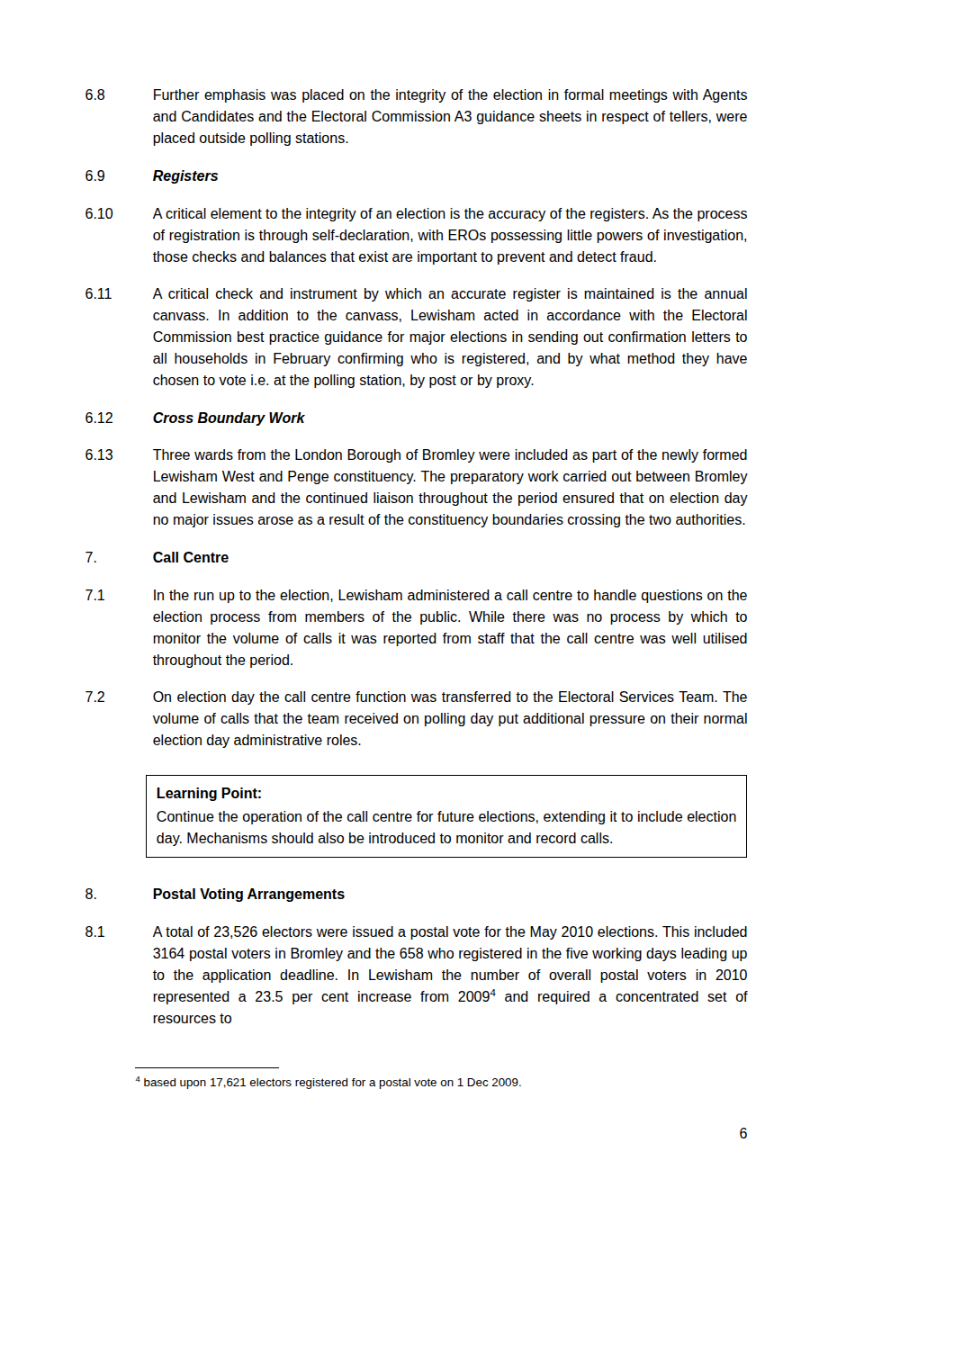6.8
Further emphasis was placed on the integrity of the election in formal meetings with Agents and Candidates and the Electoral Commission A3 guidance sheets in respect of tellers, were placed outside polling stations.
6.9
Registers
6.10
A critical element to the integrity of an election is the accuracy of the registers. As the process of registration is through self-declaration, with EROs possessing little powers of investigation, those checks and balances that exist are important to prevent and detect fraud.
6.11
A critical check and instrument by which an accurate register is maintained is the annual canvass. In addition to the canvass, Lewisham acted in accordance with the Electoral Commission best practice guidance for major elections in sending out confirmation letters to all households in February confirming who is registered, and by what method they have chosen to vote i.e. at the polling station, by post or by proxy.
6.12
Cross Boundary Work
6.13
Three wards from the London Borough of Bromley were included as part of the newly formed Lewisham West and Penge constituency. The preparatory work carried out between Bromley and Lewisham and the continued liaison throughout the period ensured that on election day no major issues arose as a result of the constituency boundaries crossing the two authorities.
7.
Call Centre
7.1
In the run up to the election, Lewisham administered a call centre to handle questions on the election process from members of the public. While there was no process by which to monitor the volume of calls it was reported from staff that the call centre was well utilised throughout the period.
7.2
On election day the call centre function was transferred to the Electoral Services Team. The volume of calls that the team received on polling day put additional pressure on their normal election day administrative roles.
Learning Point:
Continue the operation of the call centre for future elections, extending it to include election day. Mechanisms should also be introduced to monitor and record calls.
8.
Postal Voting Arrangements
8.1
A total of 23,526 electors were issued a postal vote for the May 2010 elections. This included 3164 postal voters in Bromley and the 658 who registered in the five working days leading up to the application deadline. In Lewisham the number of overall postal voters in 2010 represented a 23.5 per cent increase from 20094 and required a concentrated set of resources to
4 based upon 17,621 electors registered for a postal vote on 1 Dec 2009.
6